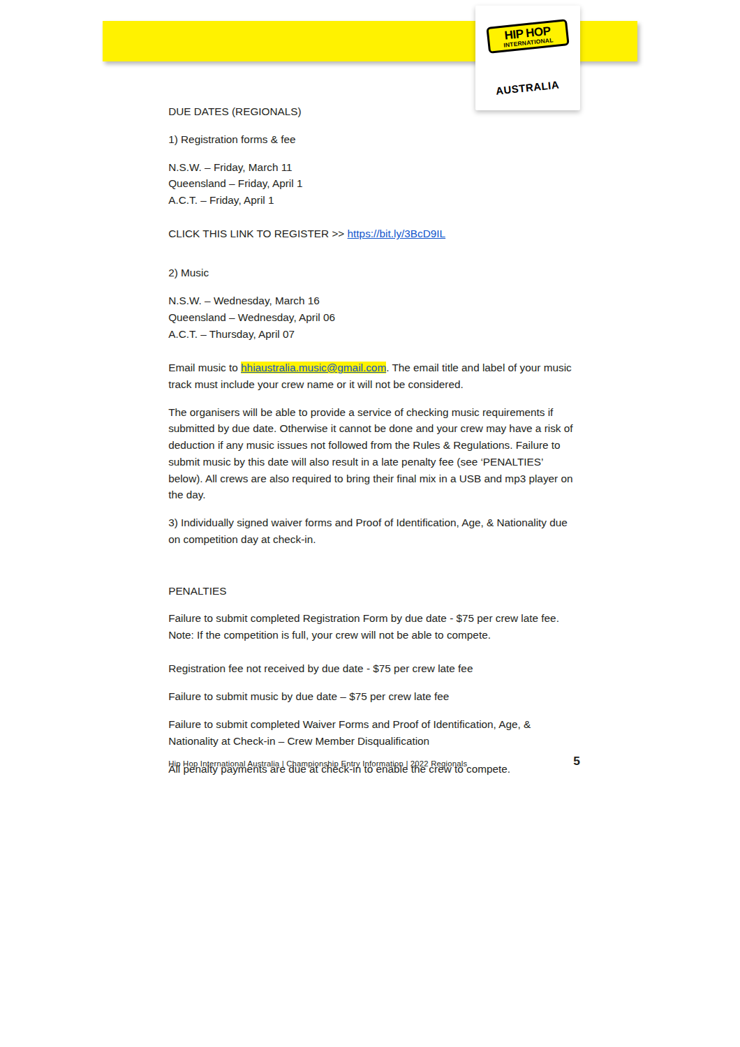HIP HOP
INTERNATIONAL
AUSTRALIA
DUE DATES (REGIONALS)
1) Registration forms & fee
N.S.W. – Friday, March 11
Queensland – Friday, April 1
A.C.T. – Friday, April 1
CLICK THIS LINK TO REGISTER >> https://bit.ly/3BcD9IL
2) Music
N.S.W. – Wednesday, March 16
Queensland – Wednesday, April 06
A.C.T. – Thursday, April 07
Email music to hhiaustralia.music@gmail.com. The email title and label of your music track must include your crew name or it will not be considered.
The organisers will be able to provide a service of checking music requirements if submitted by due date. Otherwise it cannot be done and your crew may have a risk of deduction if any music issues not followed from the Rules & Regulations. Failure to submit music by this date will also result in a late penalty fee (see ‘PENALTIES’ below). All crews are also required to bring their final mix in a USB and mp3 player on the day.
3) Individually signed waiver forms and Proof of Identification, Age, & Nationality due on competition day at check-in.
PENALTIES
Failure to submit completed Registration Form by due date - $75 per crew late fee.
Note: If the competition is full, your crew will not be able to compete.
Registration fee not received by due date - $75 per crew late fee
Failure to submit music by due date – $75 per crew late fee
Failure to submit completed Waiver Forms and Proof of Identification, Age, & Nationality at Check-in – Crew Member Disqualification
All penalty payments are due at check-in to enable the crew to compete.
Hip Hop International Australia | Championship Entry Information | 2022 Regionals
5